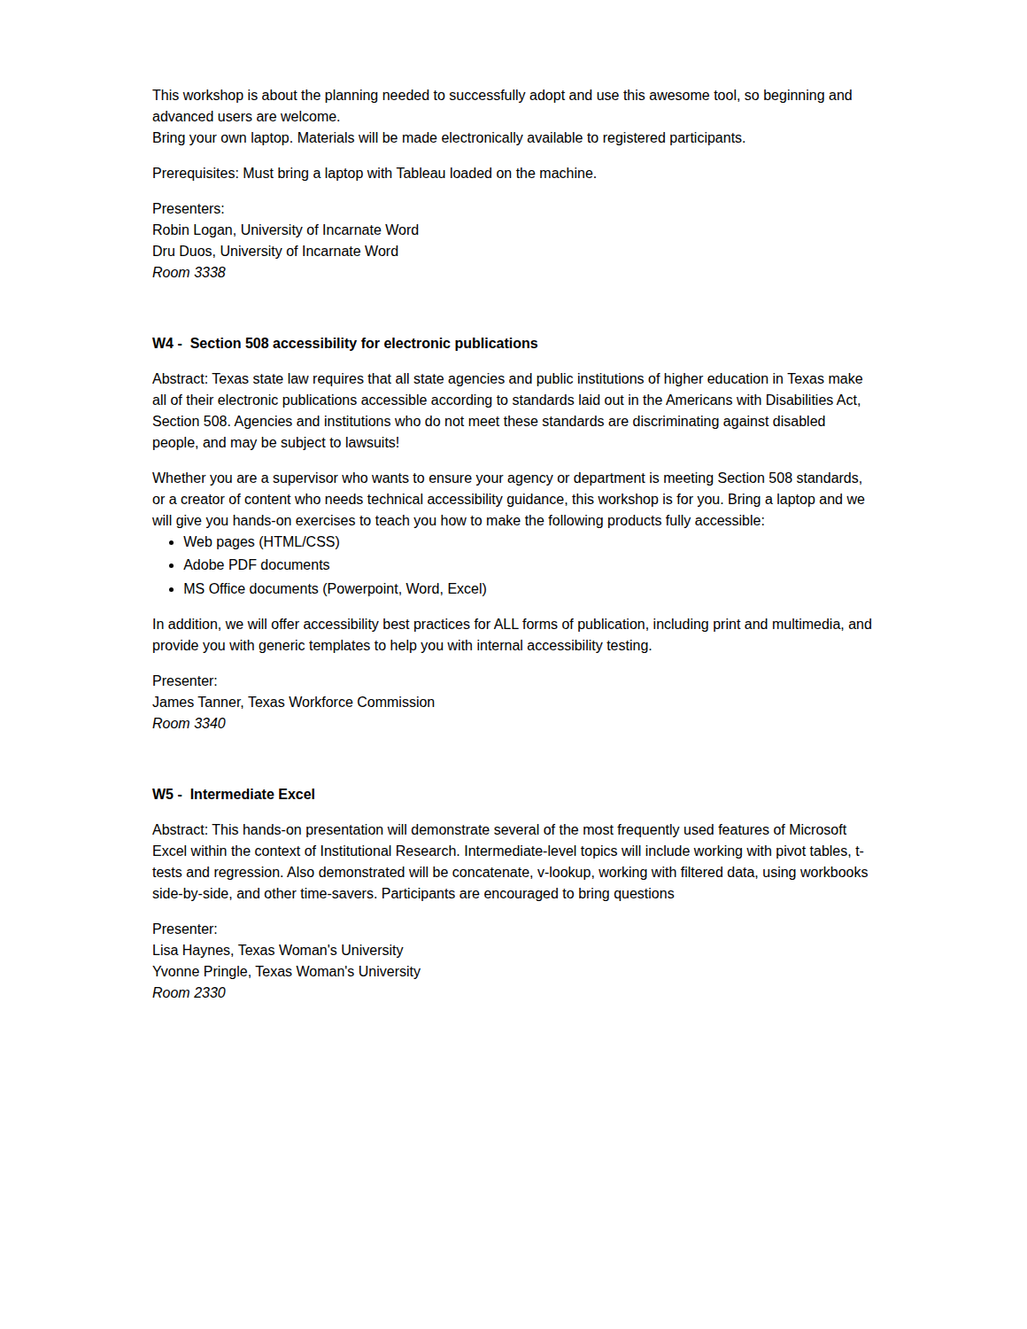This workshop is about the planning needed to successfully adopt and use this awesome tool, so beginning and advanced users are welcome.
Bring your own laptop. Materials will be made electronically available to registered participants.
Prerequisites: Must bring a laptop with Tableau loaded on the machine.
Presenters:
Robin Logan, University of Incarnate Word
Dru Duos, University of Incarnate Word
Room 3338
W4 - Section 508 accessibility for electronic publications
Abstract: Texas state law requires that all state agencies and public institutions of higher education in Texas make all of their electronic publications accessible according to standards laid out in the Americans with Disabilities Act, Section 508. Agencies and institutions who do not meet these standards are discriminating against disabled people, and may be subject to lawsuits!
Whether you are a supervisor who wants to ensure your agency or department is meeting Section 508 standards, or a creator of content who needs technical accessibility guidance, this workshop is for you. Bring a laptop and we will give you hands-on exercises to teach you how to make the following products fully accessible:
Web pages (HTML/CSS)
Adobe PDF documents
MS Office documents (Powerpoint, Word, Excel)
In addition, we will offer accessibility best practices for ALL forms of publication, including print and multimedia, and provide you with generic templates to help you with internal accessibility testing.
Presenter:
James Tanner, Texas Workforce Commission
Room 3340
W5 - Intermediate Excel
Abstract: This hands-on presentation will demonstrate several of the most frequently used features of Microsoft Excel within the context of Institutional Research. Intermediate-level topics will include working with pivot tables, t-tests and regression. Also demonstrated will be concatenate, v-lookup, working with filtered data, using workbooks side-by-side, and other time-savers. Participants are encouraged to bring questions
Presenter:
Lisa Haynes, Texas Woman's University
Yvonne Pringle, Texas Woman's University
Room 2330